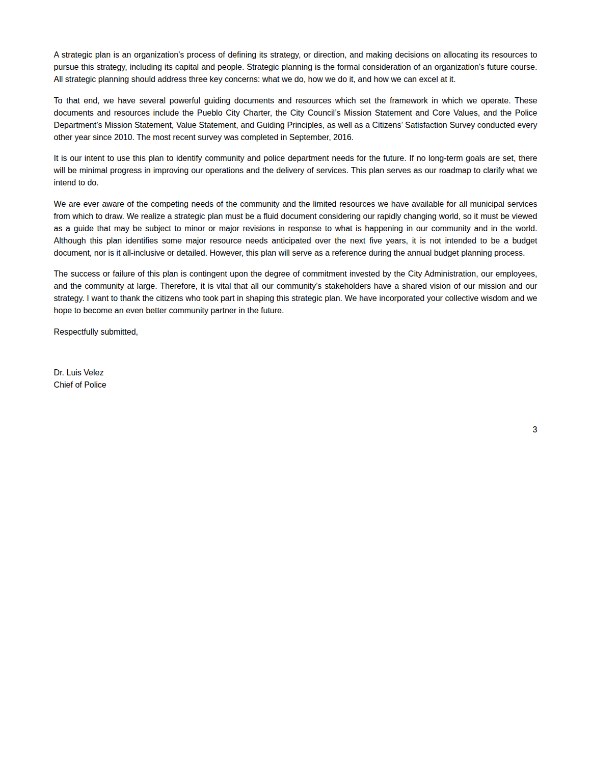A strategic plan is an organization’s process of defining its strategy, or direction, and making decisions on allocating its resources to pursue this strategy, including its capital and people. Strategic planning is the formal consideration of an organization's future course. All strategic planning should address three key concerns: what we do, how we do it, and how we can excel at it.
To that end, we have several powerful guiding documents and resources which set the framework in which we operate. These documents and resources include the Pueblo City Charter, the City Council’s Mission Statement and Core Values, and the Police Department’s Mission Statement, Value Statement, and Guiding Principles, as well as a Citizens’ Satisfaction Survey conducted every other year since 2010. The most recent survey was completed in September, 2016.
It is our intent to use this plan to identify community and police department needs for the future. If no long-term goals are set, there will be minimal progress in improving our operations and the delivery of services. This plan serves as our roadmap to clarify what we intend to do.
We are ever aware of the competing needs of the community and the limited resources we have available for all municipal services from which to draw. We realize a strategic plan must be a fluid document considering our rapidly changing world, so it must be viewed as a guide that may be subject to minor or major revisions in response to what is happening in our community and in the world. Although this plan identifies some major resource needs anticipated over the next five years, it is not intended to be a budget document, nor is it all-inclusive or detailed. However, this plan will serve as a reference during the annual budget planning process.
The success or failure of this plan is contingent upon the degree of commitment invested by the City Administration, our employees, and the community at large. Therefore, it is vital that all our community’s stakeholders have a shared vision of our mission and our strategy. I want to thank the citizens who took part in shaping this strategic plan. We have incorporated your collective wisdom and we hope to become an even better community partner in the future.
Respectfully submitted,
Dr. Luis Velez
Chief of Police
3